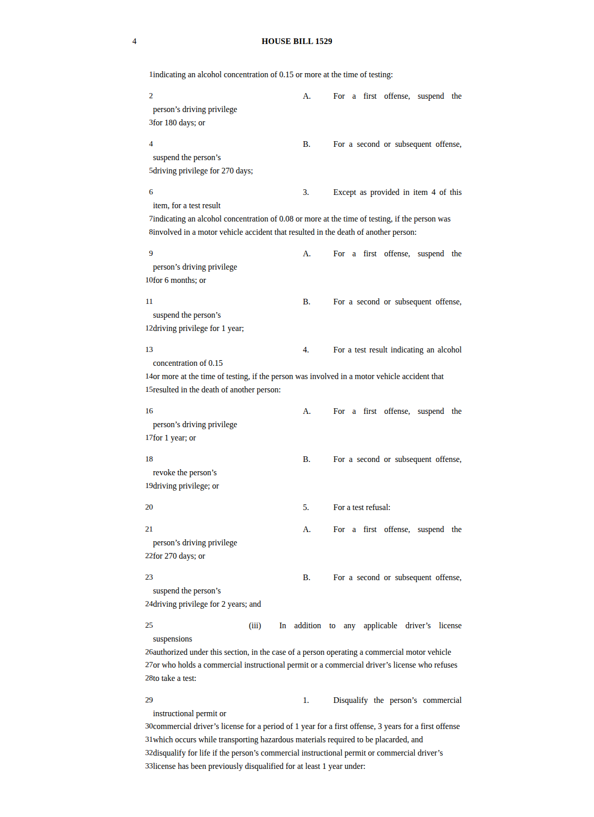4
HOUSE BILL 1529
| 1 | indicating an alcohol concentration of 0.15 or more at the time of testing: |
| 2 | A. For a first offense, suspend the person’s driving privilege |
| 3 | for 180 days; or |
| 4 | B. For a second or subsequent offense, suspend the person’s |
| 5 | driving privilege for 270 days; |
| 6 | 3. Except as provided in item 4 of this item, for a test result |
| 7 | indicating an alcohol concentration of 0.08 or more at the time of testing, if the person was |
| 8 | involved in a motor vehicle accident that resulted in the death of another person: |
| 9 | A. For a first offense, suspend the person’s driving privilege |
| 10 | for 6 months; or |
| 11 | B. For a second or subsequent offense, suspend the person’s |
| 12 | driving privilege for 1 year; |
| 13 | 4. For a test result indicating an alcohol concentration of 0.15 |
| 14 | or more at the time of testing, if the person was involved in a motor vehicle accident that |
| 15 | resulted in the death of another person: |
| 16 | A. For a first offense, suspend the person’s driving privilege |
| 17 | for 1 year; or |
| 18 | B. For a second or subsequent offense, revoke the person’s |
| 19 | driving privilege; or |
| 20 | 5. For a test refusal: |
| 21 | A. For a first offense, suspend the person’s driving privilege |
| 22 | for 270 days; or |
| 23 | B. For a second or subsequent offense, suspend the person’s |
| 24 | driving privilege for 2 years; and |
| 25 | (iii) In addition to any applicable driver’s license suspensions |
| 26 | authorized under this section, in the case of a person operating a commercial motor vehicle |
| 27 | or who holds a commercial instructional permit or a commercial driver’s license who refuses |
| 28 | to take a test: |
| 29 | 1. Disqualify the person’s commercial instructional permit or |
| 30 | commercial driver’s license for a period of 1 year for a first offense, 3 years for a first offense |
| 31 | which occurs while transporting hazardous materials required to be placarded, and |
| 32 | disqualify for life if the person’s commercial instructional permit or commercial driver’s |
| 33 | license has been previously disqualified for at least 1 year under: |